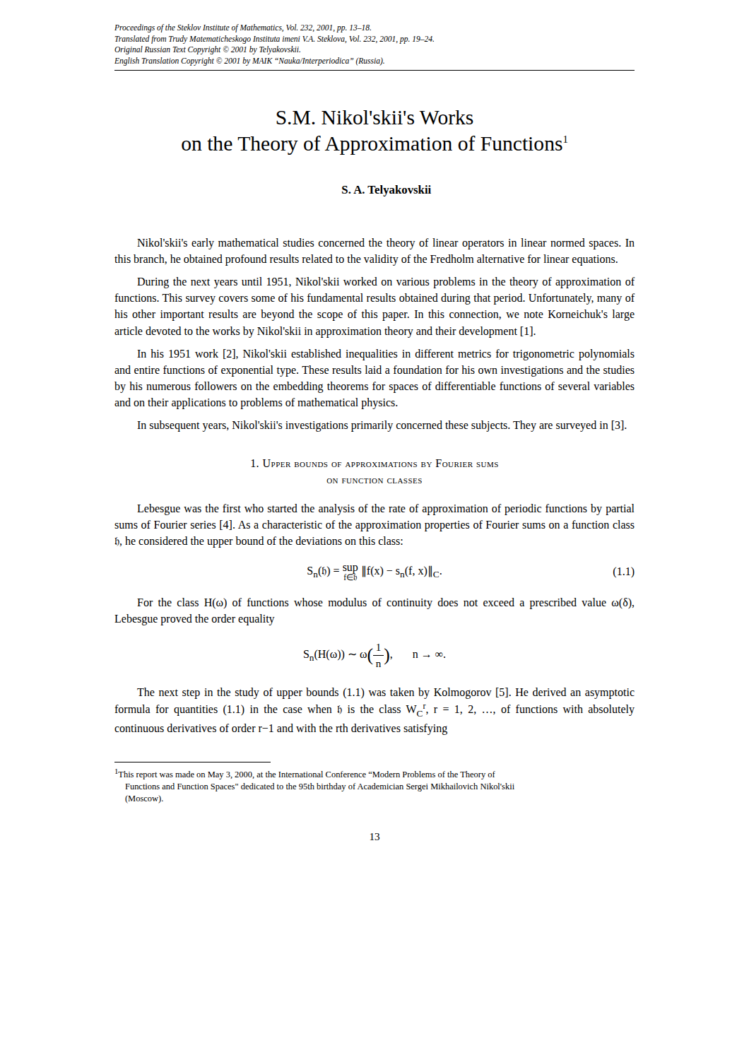Proceedings of the Steklov Institute of Mathematics, Vol. 232, 2001, pp. 13–18.
Translated from Trudy Matematicheskogo Instituta imeni V.A. Steklova, Vol. 232, 2001, pp. 19–24.
Original Russian Text Copyright © 2001 by Telyakovskii.
English Translation Copyright © 2001 by MAIK “Nauka/Interperiodica” (Russia).
S.M. Nikol'skii's Works
on the Theory of Approximation of Functions1
S. A. Telyakovskii
Nikol'skii's early mathematical studies concerned the theory of linear operators in linear normed spaces. In this branch, he obtained profound results related to the validity of the Fredholm alternative for linear equations.
During the next years until 1951, Nikol'skii worked on various problems in the theory of approximation of functions. This survey covers some of his fundamental results obtained during that period. Unfortunately, many of his other important results are beyond the scope of this paper. In this connection, we note Korneichuk's large article devoted to the works by Nikol'skii in approximation theory and their development [1].
In his 1951 work [2], Nikol'skii established inequalities in different metrics for trigonometric polynomials and entire functions of exponential type. These results laid a foundation for his own investigations and the studies by his numerous followers on the embedding theorems for spaces of differentiable functions of several variables and on their applications to problems of mathematical physics.
In subsequent years, Nikol'skii's investigations primarily concerned these subjects. They are surveyed in [3].
1. Upper bounds of approximations by Fourier sums
on function classes
Lebesgue was the first who started the analysis of the rate of approximation of periodic functions by partial sums of Fourier series [4]. As a characteristic of the approximation properties of Fourier sums on a function class 𝔥, he considered the upper bound of the deviations on this class:
Sn(𝔥) = sup f∈𝔥 ∥f(x) − sn(f, x)∥C. (1.1)
For the class H(ω) of functions whose modulus of continuity does not exceed a prescribed value ω(δ), Lebesgue proved the order equality
Sn(H(ω)) ∼ ω(1 n), n → ∞.
The next step in the study of upper bounds (1.1) was taken by Kolmogorov [5]. He derived an asymptotic formula for quantities (1.1) in the case when 𝔥 is the class WCr, r = 1, 2, …, of functions with absolutely continuous derivatives of order r−1 and with the rth derivatives satisfying
1This report was made on May 3, 2000, at the International Conference “Modern Problems of the Theory of Functions and Function Spaces" dedicated to the 95th birthday of Academician Sergei Mikhailovich Nikol'skii (Moscow).
13